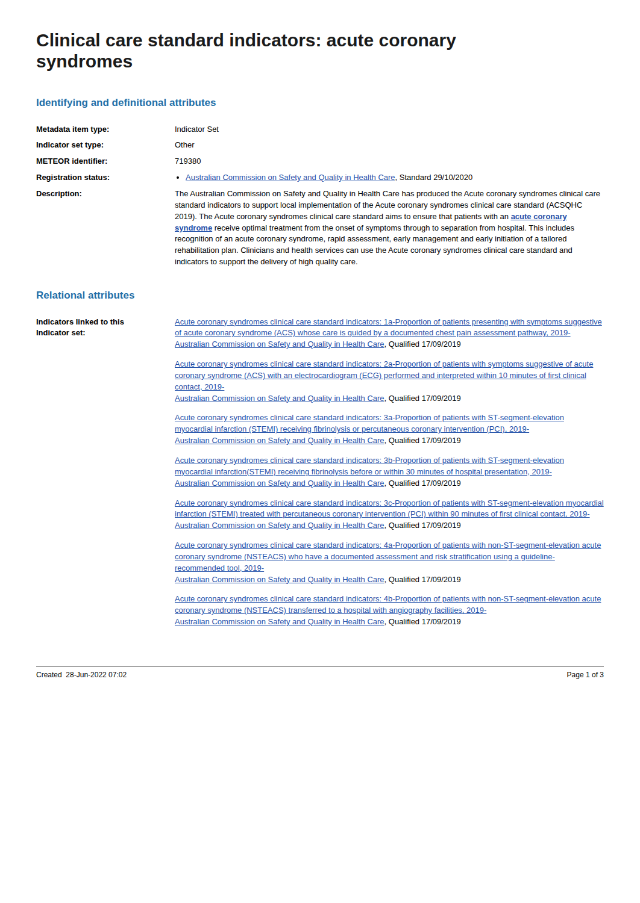Clinical care standard indicators: acute coronary
syndromes
Identifying and definitional attributes
| Metadata item type: | Indicator Set |
| Indicator set type: | Other |
| METEOR identifier: | 719380 |
| Registration status: | Australian Commission on Safety and Quality in Health Care , Standard 29/10/2020 |
| Description: | The Australian Commission on Safety and Quality in Health Care has produced the Acute coronary syndromes clinical care standard indicators to support local implementation of the Acute coronary syndromes clinical care standard (ACSQHC 2019). The Acute coronary syndromes clinical care standard aims to ensure that patients with an acute coronary syndrome receive optimal treatment from the onset of symptoms through to separation from hospital. This includes recognition of an acute coronary syndrome, rapid assessment, early management and early initiation of a tailored rehabilitation plan. Clinicians and health services can use the Acute coronary syndromes clinical care standard and indicators to support the delivery of high quality care. |
Relational attributes
| Indicators linked to this Indicator set: | Acute coronary syndromes clinical care standard indicators: 1a-Proportion of patients presenting with symptoms suggestive of acute coronary syndrome (ACS) whose care is guided by a documented chest pain assessment pathway, 2019- Australian Commission on Safety and Quality in Health Care , Qualified 17/09/2019 Acute coronary syndromes clinical care standard indicators: 2a-Proportion of patients with symptoms suggestive of acute coronary syndrome (ACS) with an electrocardiogram (ECG) performed and interpreted within 10 minutes of first clinical contact, 2019- Australian Commission on Safety and Quality in Health Care , Qualified 17/09/2019 Acute coronary syndromes clinical care standard indicators: 3a-Proportion of patients with ST-segment-elevation myocardial infarction (STEMI) receiving fibrinolysis or percutaneous coronary intervention (PCI), 2019- Australian Commission on Safety and Quality in Health Care , Qualified 17/09/2019 Acute coronary syndromes clinical care standard indicators: 3b-Proportion of patients with ST-segment-elevation myocardial infarction(STEMI) receiving fibrinolysis before or within 30 minutes of hospital presentation, 2019- Australian Commission on Safety and Quality in Health Care , Qualified 17/09/2019 Acute coronary syndromes clinical care standard indicators: 3c-Proportion of patients with ST-segment-elevation myocardial infarction (STEMI) treated with percutaneous coronary intervention (PCI) within 90 minutes of first clinical contact, 2019- Australian Commission on Safety and Quality in Health Care , Qualified 17/09/2019 Acute coronary syndromes clinical care standard indicators: 4a-Proportion of patients with non-ST-segment-elevation acute coronary syndrome (NSTEACS) who have a documented assessment and risk stratification using a guideline-recommended tool, 2019- Australian Commission on Safety and Quality in Health Care , Qualified 17/09/2019 Acute coronary syndromes clinical care standard indicators: 4b-Proportion of patients with non-ST-segment-elevation acute coronary syndrome (NSTEACS) transferred to a hospital with angiography facilities, 2019- Australian Commission on Safety and Quality in Health Care , Qualified 17/09/2019 |
Created 28-Jun-2022 07:02 Page 1 of 3